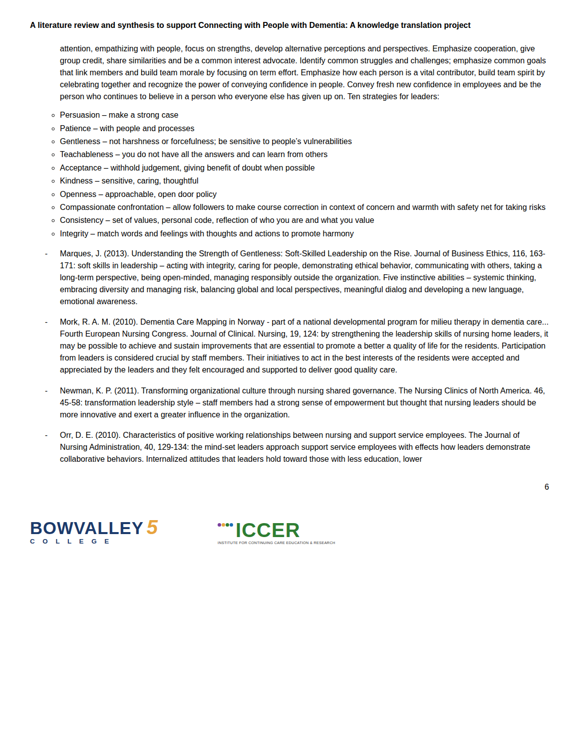A literature review and synthesis to support Connecting with People with Dementia: A knowledge translation project
attention, empathizing with people, focus on strengths, develop alternative perceptions and perspectives. Emphasize cooperation, give group credit, share similarities and be a common interest advocate. Identify common struggles and challenges; emphasize common goals that link members and build team morale by focusing on term effort. Emphasize how each person is a vital contributor, build team spirit by celebrating together and recognize the power of conveying confidence in people. Convey fresh new confidence in employees and be the person who continues to believe in a person who everyone else has given up on. Ten strategies for leaders:
Persuasion – make a strong case
Patience – with people and processes
Gentleness – not harshness or forcefulness; be sensitive to people’s vulnerabilities
Teachableness – you do not have all the answers and can learn from others
Acceptance – withhold judgement, giving benefit of doubt when possible
Kindness – sensitive, caring, thoughtful
Openness – approachable, open door policy
Compassionate confrontation – allow followers to make course correction in context of concern and warmth with safety net for taking risks
Consistency – set of values, personal code, reflection of who you are and what you value
Integrity – match words and feelings with thoughts and actions to promote harmony
Marques, J. (2013). Understanding the Strength of Gentleness: Soft-Skilled Leadership on the Rise. Journal of Business Ethics, 116, 163-171: soft skills in leadership – acting with integrity, caring for people, demonstrating ethical behavior, communicating with others, taking a long-term perspective, being open-minded, managing responsibly outside the organization. Five instinctive abilities – systemic thinking, embracing diversity and managing risk, balancing global and local perspectives, meaningful dialog and developing a new language, emotional awareness.
Mork, R. A. M. (2010). Dementia Care Mapping in Norway - part of a national developmental program for milieu therapy in dementia care... Fourth European Nursing Congress. Journal of Clinical. Nursing, 19, 124: by strengthening the leadership skills of nursing home leaders, it may be possible to achieve and sustain improvements that are essential to promote a better a quality of life for the residents. Participation from leaders is considered crucial by staff members. Their initiatives to act in the best interests of the residents were accepted and appreciated by the leaders and they felt encouraged and supported to deliver good quality care.
Newman, K. P. (2011). Transforming organizational culture through nursing shared governance. The Nursing Clinics of North America. 46, 45-58: transformation leadership style – staff members had a strong sense of empowerment but thought that nursing leaders should be more innovative and exert a greater influence in the organization.
Orr, D. E. (2010). Characteristics of positive working relationships between nursing and support service employees. The Journal of Nursing Administration, 40, 129-134: the mind-set leaders approach support service employees with effects how leaders demonstrate collaborative behaviors. Internalized attitudes that leaders hold toward those with less education, lower
6
BOWVALLEY 5 C O L L E G E
ICCER INSTITUTE FOR CONTINUING CARE EDUCATION & RESEARCH